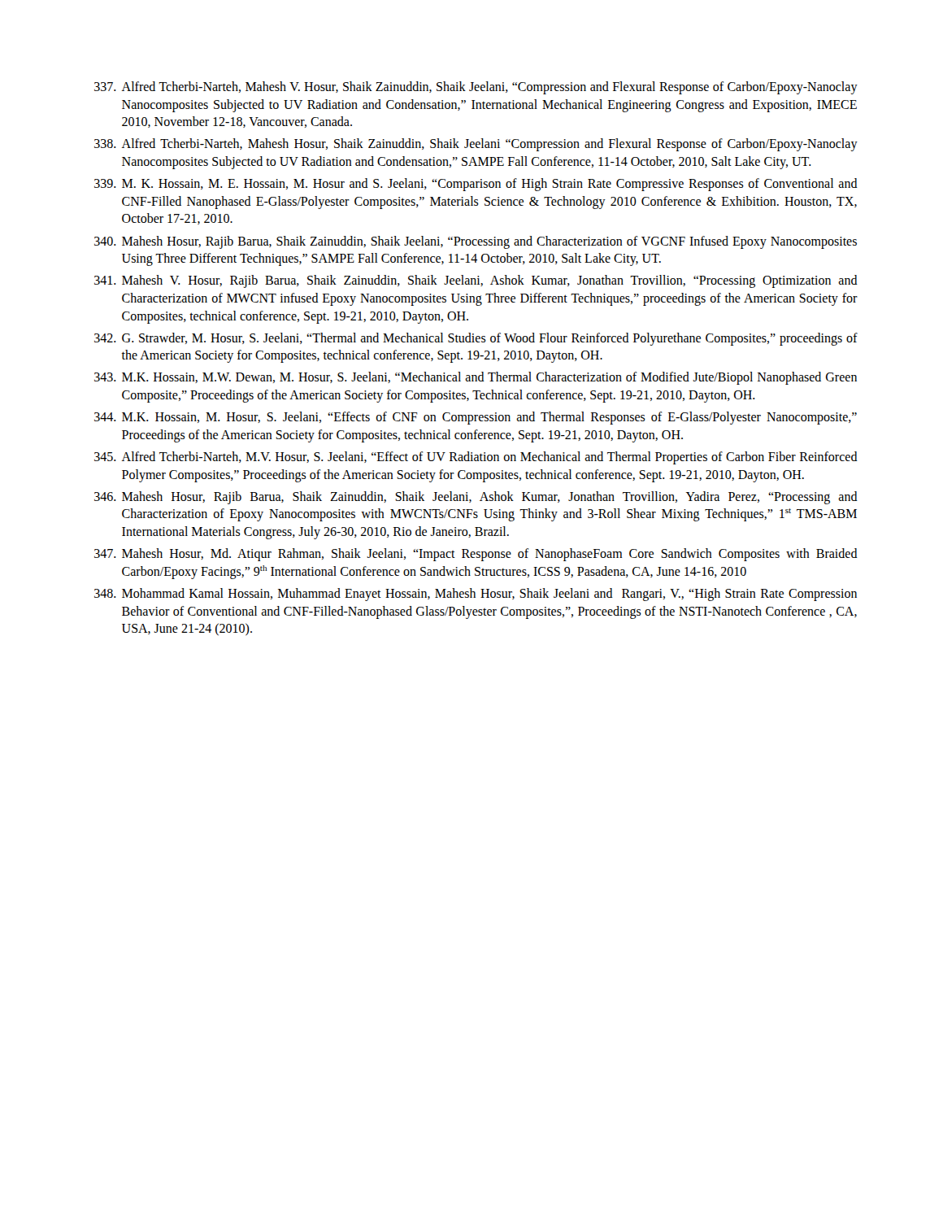Alfred Tcherbi-Narteh, Mahesh V. Hosur, Shaik Zainuddin, Shaik Jeelani, “Compression and Flexural Response of Carbon/Epoxy-Nanoclay Nanocomposites Subjected to UV Radiation and Condensation,” International Mechanical Engineering Congress and Exposition, IMECE 2010, November 12-18, Vancouver, Canada.
Alfred Tcherbi-Narteh, Mahesh Hosur, Shaik Zainuddin, Shaik Jeelani “Compression and Flexural Response of Carbon/Epoxy-Nanoclay Nanocomposites Subjected to UV Radiation and Condensation,” SAMPE Fall Conference, 11-14 October, 2010, Salt Lake City, UT.
M. K. Hossain, M. E. Hossain, M. Hosur and S. Jeelani, “Comparison of High Strain Rate Compressive Responses of Conventional and CNF-Filled Nanophased E-Glass/Polyester Composites,” Materials Science & Technology 2010 Conference & Exhibition. Houston, TX, October 17-21, 2010.
Mahesh Hosur, Rajib Barua, Shaik Zainuddin, Shaik Jeelani, “Processing and Characterization of VGCNF Infused Epoxy Nanocomposites Using Three Different Techniques,” SAMPE Fall Conference, 11-14 October, 2010, Salt Lake City, UT.
Mahesh V. Hosur, Rajib Barua, Shaik Zainuddin, Shaik Jeelani, Ashok Kumar, Jonathan Trovillion, “Processing Optimization and Characterization of MWCNT infused Epoxy Nanocomposites Using Three Different Techniques,” proceedings of the American Society for Composites, technical conference, Sept. 19-21, 2010, Dayton, OH.
G. Strawder, M. Hosur, S. Jeelani, “Thermal and Mechanical Studies of Wood Flour Reinforced Polyurethane Composites,” proceedings of the American Society for Composites, technical conference, Sept. 19-21, 2010, Dayton, OH.
M.K. Hossain, M.W. Dewan, M. Hosur, S. Jeelani, “Mechanical and Thermal Characterization of Modified Jute/Biopol Nanophased Green Composite,” Proceedings of the American Society for Composites, Technical conference, Sept. 19-21, 2010, Dayton, OH.
M.K. Hossain, M. Hosur, S. Jeelani, “Effects of CNF on Compression and Thermal Responses of E-Glass/Polyester Nanocomposite,” Proceedings of the American Society for Composites, technical conference, Sept. 19-21, 2010, Dayton, OH.
Alfred Tcherbi-Narteh, M.V. Hosur, S. Jeelani, “Effect of UV Radiation on Mechanical and Thermal Properties of Carbon Fiber Reinforced Polymer Composites,” Proceedings of the American Society for Composites, technical conference, Sept. 19-21, 2010, Dayton, OH.
Mahesh Hosur, Rajib Barua, Shaik Zainuddin, Shaik Jeelani, Ashok Kumar, Jonathan Trovillion, Yadira Perez, “Processing and Characterization of Epoxy Nanocomposites with MWCNTs/CNFs Using Thinky and 3-Roll Shear Mixing Techniques,” 1st TMS-ABM International Materials Congress, July 26-30, 2010, Rio de Janeiro, Brazil.
Mahesh Hosur, Md. Atiqur Rahman, Shaik Jeelani, “Impact Response of NanophaseFoam Core Sandwich Composites with Braided Carbon/Epoxy Facings,” 9th International Conference on Sandwich Structures, ICSS 9, Pasadena, CA, June 14-16, 2010
Mohammad Kamal Hossain, Muhammad Enayet Hossain, Mahesh Hosur, Shaik Jeelani and Rangari, V., “High Strain Rate Compression Behavior of Conventional and CNF-Filled-Nanophased Glass/Polyester Composites,”, Proceedings of the NSTI-Nanotech Conference , CA, USA, June 21-24 (2010).